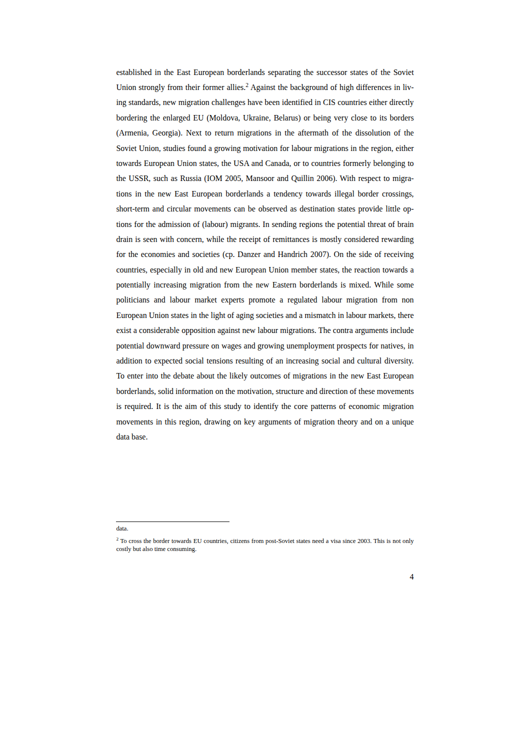established in the East European borderlands separating the successor states of the Soviet Union strongly from their former allies.2 Against the background of high differences in living standards, new migration challenges have been identified in CIS countries either directly bordering the enlarged EU (Moldova, Ukraine, Belarus) or being very close to its borders (Armenia, Georgia). Next to return migrations in the aftermath of the dissolution of the Soviet Union, studies found a growing motivation for labour migrations in the region, either towards European Union states, the USA and Canada, or to countries formerly belonging to the USSR, such as Russia (IOM 2005, Mansoor and Quillin 2006). With respect to migrations in the new East European borderlands a tendency towards illegal border crossings, short-term and circular movements can be observed as destination states provide little options for the admission of (labour) migrants. In sending regions the potential threat of brain drain is seen with concern, while the receipt of remittances is mostly considered rewarding for the economies and societies (cp. Danzer and Handrich 2007). On the side of receiving countries, especially in old and new European Union member states, the reaction towards a potentially increasing migration from the new Eastern borderlands is mixed. While some politicians and labour market experts promote a regulated labour migration from non European Union states in the light of aging societies and a mismatch in labour markets, there exist a considerable opposition against new labour migrations. The contra arguments include potential downward pressure on wages and growing unemployment prospects for natives, in addition to expected social tensions resulting of an increasing social and cultural diversity. To enter into the debate about the likely outcomes of migrations in the new East European borderlands, solid information on the motivation, structure and direction of these movements is required. It is the aim of this study to identify the core patterns of economic migration movements in this region, drawing on key arguments of migration theory and on a unique data base.
data.
2 To cross the border towards EU countries, citizens from post-Soviet states need a visa since 2003. This is not only costly but also time consuming.
4